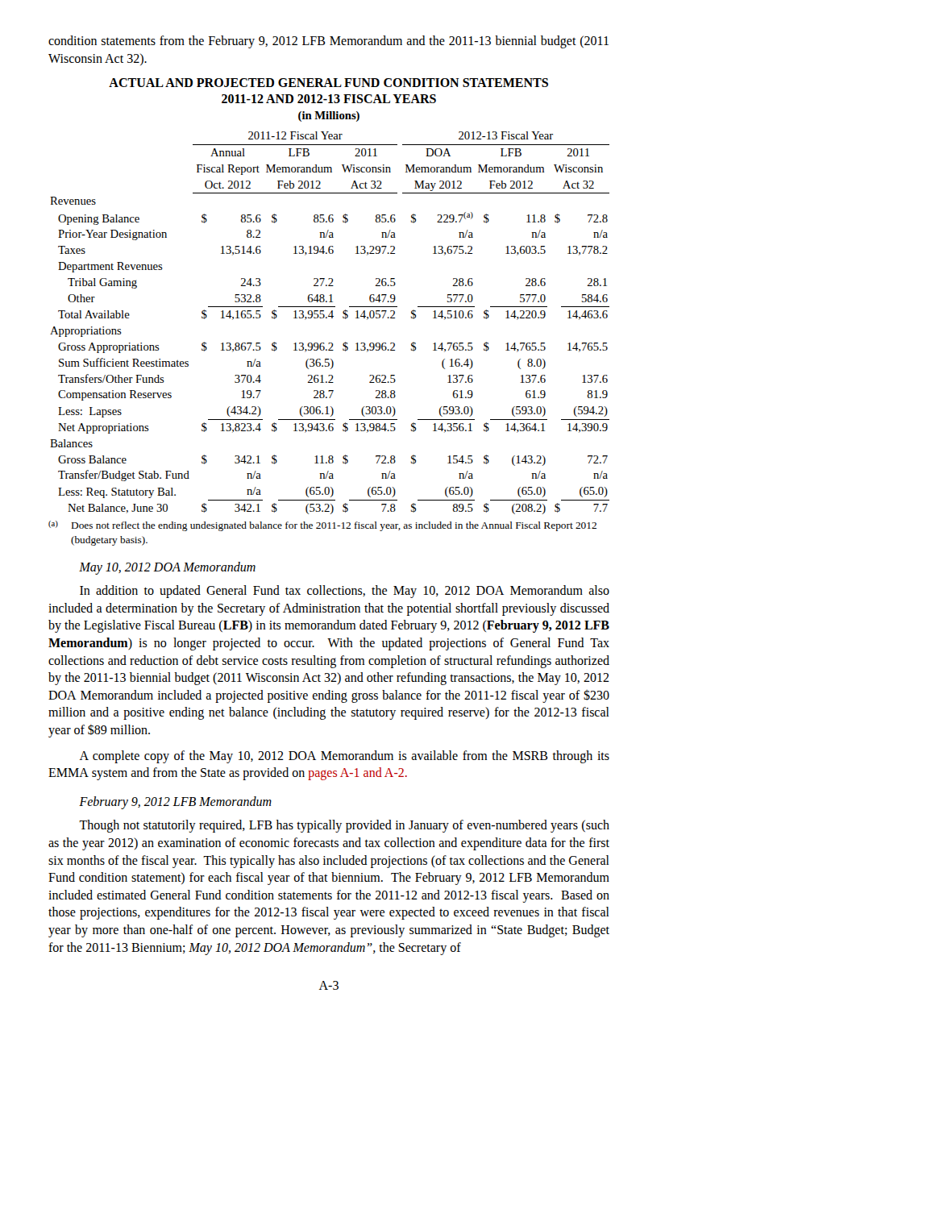condition statements from the February 9, 2012 LFB Memorandum and the 2011-13 biennial budget (2011 Wisconsin Act 32).
ACTUAL AND PROJECTED GENERAL FUND CONDITION STATEMENTS
2011-12 AND 2012-13 FISCAL YEARS
(in Millions)
| | 2011-12 Fiscal Year | | 2012-13 Fiscal Year |
| | Annual | LFB | 2011 | | DOA | LFB | 2011 |
| | Fiscal Report | Memorandum | Wisconsin | | Memorandum | Memorandum | Wisconsin |
| | Oct. 2012 | Feb 2012 | Act 32 | | May 2012 | Feb 2012 | Act 32 |
| Revenues | |
| Opening Balance | $ | 85.6 | $ | 85.6 | $ | 85.6 | | $ | 229.7 (a) | $ | 11.8 | $ | 72.8 |
| Prior-Year Designation | | 8.2 | | n/a | | n/a | | | n/a | | n/a | | n/a |
| Taxes | | 13,514.6 | | 13,194.6 | | 13,297.2 | | | 13,675.2 | | 13,603.5 | | 13,778.2 |
| Department Revenues | |
| Tribal Gaming | | 24.3 | | 27.2 | | 26.5 | | | 28.6 | | 28.6 | | 28.1 |
| Other | | 532.8 | | 648.1 | | 647.9 | | | 577.0 | | 577.0 | | 584.6 |
| Total Available | $ | 14,165.5 | $ | 13,955.4 | $ | 14,057.2 | | $ | 14,510.6 | $ | 14,220.9 | | 14,463.6 |
| Appropriations | |
| Gross Appropriations | $ | 13,867.5 | $ | 13,996.2 | $ | 13,996.2 | | $ | 14,765.5 | $ | 14,765.5 | | 14,765.5 |
| Sum Sufficient Reestimates | | n/a | | (36.5) | | | | | ( 16.4) | | ( 8.0) | | |
| Transfers/Other Funds | | 370.4 | | 261.2 | | 262.5 | | | 137.6 | | 137.6 | | 137.6 |
| Compensation Reserves | | 19.7 | | 28.7 | | 28.8 | | | 61.9 | | 61.9 | | 81.9 |
| Less: Lapses | | (434.2) | | (306.1) | | (303.0) | | | (593.0) | | (593.0) | | (594.2) |
| Net Appropriations | $ | 13,823.4 | $ | 13,943.6 | $ | 13,984.5 | | $ | 14,356.1 | $ | 14,364.1 | | 14,390.9 |
| Balances | |
| Gross Balance | $ | 342.1 | $ | 11.8 | $ | 72.8 | | $ | 154.5 | $ | (143.2) | | 72.7 |
| Transfer/Budget Stab. Fund | | n/a | | n/a | | n/a | | | n/a | | n/a | | n/a |
| Less: Req. Statutory Bal. | | n/a | | (65.0) | | (65.0) | | | (65.0) | | (65.0) | | (65.0) |
| Net Balance, June 30 | $ | 342.1 | $ | (53.2) | $ | 7.8 | | $ | 89.5 | $ | (208.2) | $ | 7.7 |
| (a) | Does not reflect the ending undesignated balance for the 2011-12 fiscal year, as included in the Annual Fiscal Report 2012 (budgetary basis). |
May 10, 2012 DOA Memorandum
In addition to updated General Fund tax collections, the May 10, 2012 DOA Memorandum also included a determination by the Secretary of Administration that the potential shortfall previously discussed by the Legislative Fiscal Bureau (LFB) in its memorandum dated February 9, 2012 (February 9, 2012 LFB Memorandum) is no longer projected to occur. With the updated projections of General Fund Tax collections and reduction of debt service costs resulting from completion of structural refundings authorized by the 2011-13 biennial budget (2011 Wisconsin Act 32) and other refunding transactions, the May 10, 2012 DOA Memorandum included a projected positive ending gross balance for the 2011-12 fiscal year of $230 million and a positive ending net balance (including the statutory required reserve) for the 2012-13 fiscal year of $89 million.
A complete copy of the May 10, 2012 DOA Memorandum is available from the MSRB through its EMMA system and from the State as provided on pages A-1 and A-2.
February 9, 2012 LFB Memorandum
Though not statutorily required, LFB has typically provided in January of even-numbered years (such as the year 2012) an examination of economic forecasts and tax collection and expenditure data for the first six months of the fiscal year. This typically has also included projections (of tax collections and the General Fund condition statement) for each fiscal year of that biennium. The February 9, 2012 LFB Memorandum included estimated General Fund condition statements for the 2011-12 and 2012-13 fiscal years. Based on those projections, expenditures for the 2012-13 fiscal year were expected to exceed revenues in that fiscal year by more than one-half of one percent. However, as previously summarized in “State Budget; Budget for the 2011-13 Biennium; May 10, 2012 DOA Memorandum”, the Secretary of
A-3